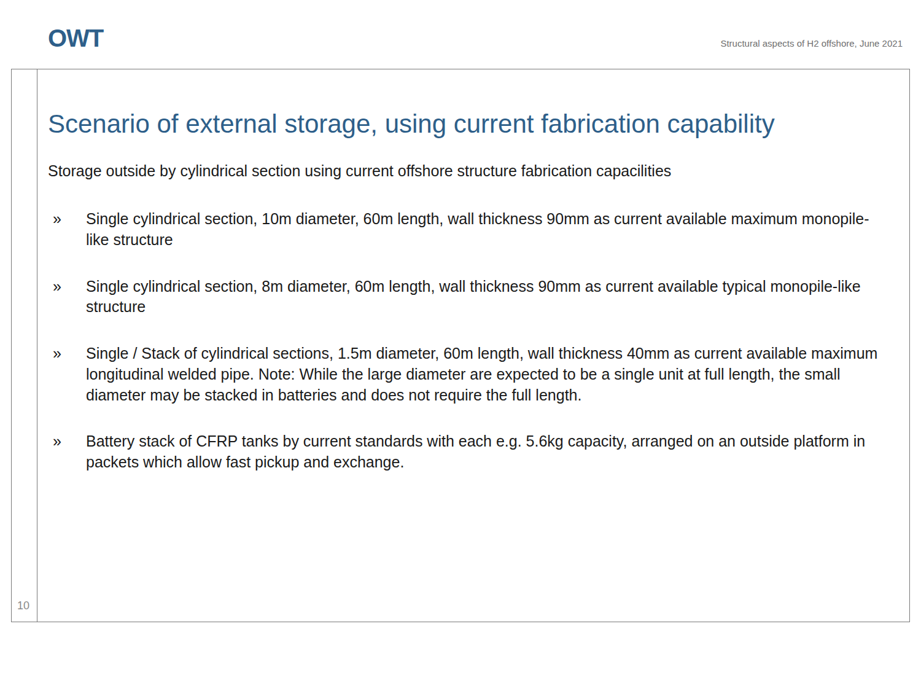OWT
Structural aspects of H2 offshore, June 2021
Scenario of external storage, using current fabrication capability
Storage outside by cylindrical section using current offshore structure fabrication capacilities
Single cylindrical section, 10m diameter, 60m length, wall thickness 90mm as current available maximum monopile-like structure
Single cylindrical section, 8m diameter, 60m length, wall thickness 90mm as current available typical monopile-like structure
Single / Stack of cylindrical sections, 1.5m diameter, 60m length, wall thickness 40mm as current available maximum longitudinal welded pipe. Note: While the large diameter are expected to be a single unit at full length, the small diameter may be stacked in batteries and does not require the full length.
Battery stack of CFRP tanks by current standards with each e.g. 5.6kg capacity, arranged on an outside platform in packets which allow fast pickup and exchange.
10